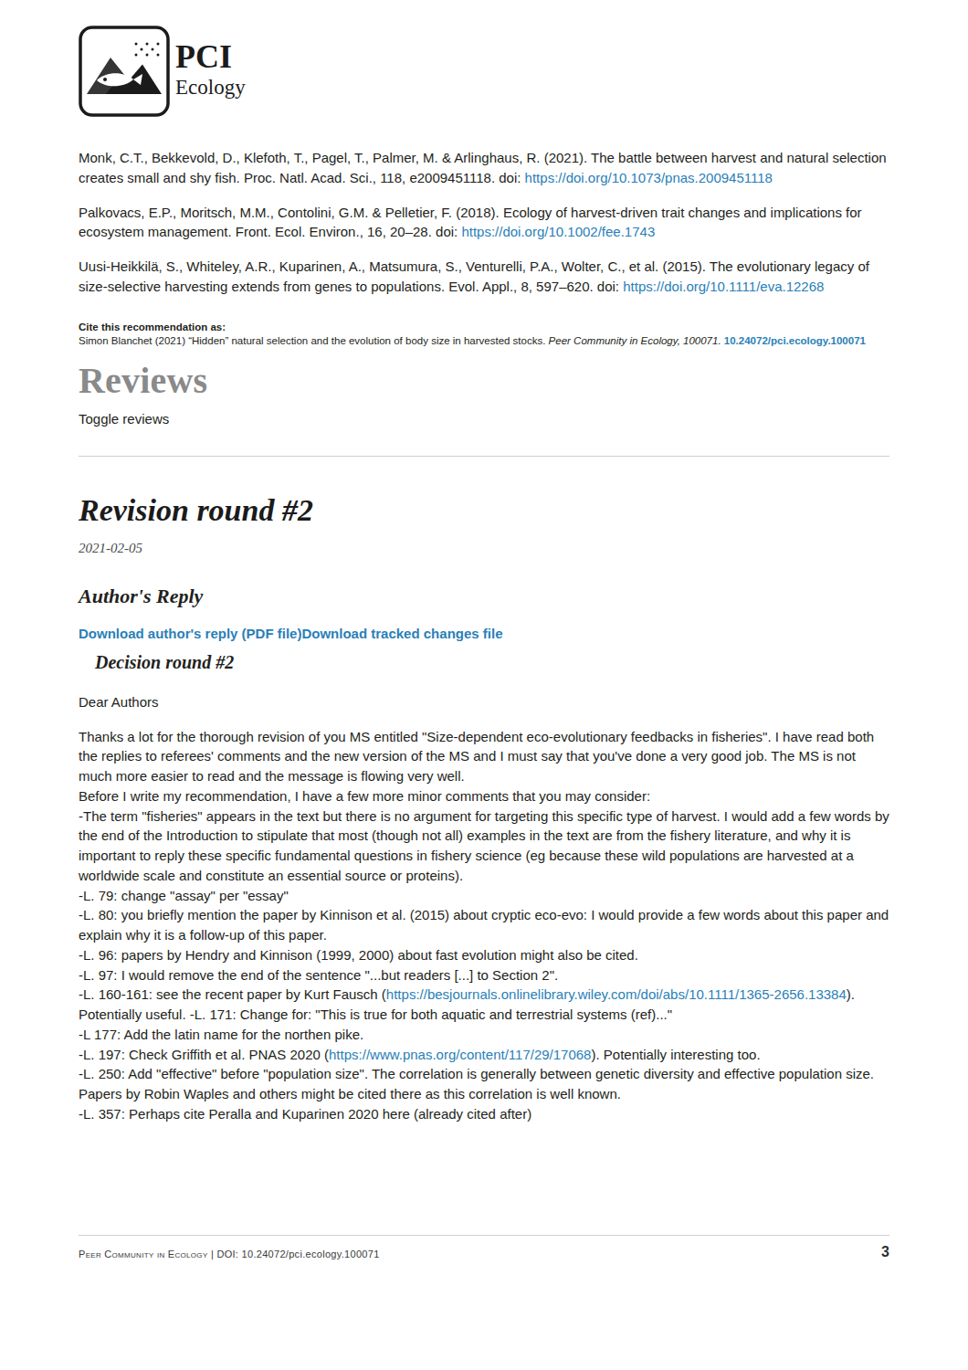PCI Ecology
Monk, C.T., Bekkevold, D., Klefoth, T., Pagel, T., Palmer, M. & Arlinghaus, R. (2021). The battle between harvest and natural selection creates small and shy fish. Proc. Natl. Acad. Sci., 118, e2009451118. doi: https://doi.org/10.1073/pnas.2009451118
Palkovacs, E.P., Moritsch, M.M., Contolini, G.M. & Pelletier, F. (2018). Ecology of harvest-driven trait changes and implications for ecosystem management. Front. Ecol. Environ., 16, 20–28. doi: https://doi.org/10.1002/fee.1743
Uusi-Heikkilä, S., Whiteley, A.R., Kuparinen, A., Matsumura, S., Venturelli, P.A., Wolter, C., et al. (2015). The evolutionary legacy of size-selective harvesting extends from genes to populations. Evol. Appl., 8, 597–620. doi: https://doi.org/10.1111/eva.12268
Cite this recommendation as:
Simon Blanchet (2021) “Hidden” natural selection and the evolution of body size in harvested stocks. Peer Community in Ecology, 100071. 10.24072/pci.ecology.100071
Reviews
Toggle reviews
Revision round #2
2021-02-05
Author's Reply
Download author's reply (PDF file) Download tracked changes file
Decision round #2
Dear Authors
Thanks a lot for the thorough revision of you MS entitled "Size-dependent eco-evolutionary feedbacks in fisheries". I have read both the replies to referees' comments and the new version of the MS and I must say that you've done a very good job. The MS is not much more easier to read and the message is flowing very well.
Before I write my recommendation, I have a few more minor comments that you may consider:
-The term "fisheries" appears in the text but there is no argument for targeting this specific type of harvest. I would add a few words by the end of the Introduction to stipulate that most (though not all) examples in the text are from the fishery literature, and why it is important to reply these specific fundamental questions in fishery science (eg because these wild populations are harvested at a worldwide scale and constitute an essential source or proteins).
-L. 79: change "assay" per "essay"
-L. 80: you briefly mention the paper by Kinnison et al. (2015) about cryptic eco-evo: I would provide a few words about this paper and explain why it is a follow-up of this paper.
-L. 96: papers by Hendry and Kinnison (1999, 2000) about fast evolution might also be cited.
-L. 97: I would remove the end of the sentence "...but readers [...] to Section 2".
-L. 160-161: see the recent paper by Kurt Fausch (https://besjournals.onlinelibrary.wiley.com/doi/abs/10.1111/1365-2656.13384). Potentially useful. -L. 171: Change for: "This is true for both aquatic and terrestrial systems (ref)..."
-L 177: Add the latin name for the northen pike.
-L. 197: Check Griffith et al. PNAS 2020 (https://www.pnas.org/content/117/29/17068). Potentially interesting too.
-L. 250: Add "effective" before "population size". The correlation is generally between genetic diversity and effective population size. Papers by Robin Waples and others might be cited there as this correlation is well known.
-L. 357: Perhaps cite Peralla and Kuparinen 2020 here (already cited after)
Peer Community in Ecology | DOI: 10.24072/pci.ecology.100071
3